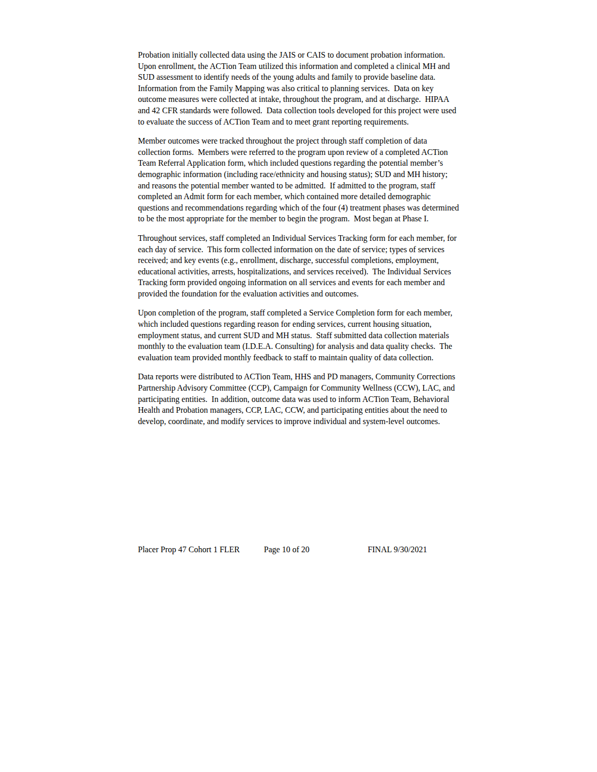Probation initially collected data using the JAIS or CAIS to document probation information. Upon enrollment, the ACTion Team utilized this information and completed a clinical MH and SUD assessment to identify needs of the young adults and family to provide baseline data. Information from the Family Mapping was also critical to planning services. Data on key outcome measures were collected at intake, throughout the program, and at discharge. HIPAA and 42 CFR standards were followed. Data collection tools developed for this project were used to evaluate the success of ACTion Team and to meet grant reporting requirements.
Member outcomes were tracked throughout the project through staff completion of data collection forms. Members were referred to the program upon review of a completed ACTion Team Referral Application form, which included questions regarding the potential member’s demographic information (including race/ethnicity and housing status); SUD and MH history; and reasons the potential member wanted to be admitted. If admitted to the program, staff completed an Admit form for each member, which contained more detailed demographic questions and recommendations regarding which of the four (4) treatment phases was determined to be the most appropriate for the member to begin the program. Most began at Phase I.
Throughout services, staff completed an Individual Services Tracking form for each member, for each day of service. This form collected information on the date of service; types of services received; and key events (e.g., enrollment, discharge, successful completions, employment, educational activities, arrests, hospitalizations, and services received). The Individual Services Tracking form provided ongoing information on all services and events for each member and provided the foundation for the evaluation activities and outcomes.
Upon completion of the program, staff completed a Service Completion form for each member, which included questions regarding reason for ending services, current housing situation, employment status, and current SUD and MH status. Staff submitted data collection materials monthly to the evaluation team (I.D.E.A. Consulting) for analysis and data quality checks. The evaluation team provided monthly feedback to staff to maintain quality of data collection.
Data reports were distributed to ACTion Team, HHS and PD managers, Community Corrections Partnership Advisory Committee (CCP), Campaign for Community Wellness (CCW), LAC, and participating entities. In addition, outcome data was used to inform ACTion Team, Behavioral Health and Probation managers, CCP, LAC, CCW, and participating entities about the need to develop, coordinate, and modify services to improve individual and system-level outcomes.
Placer Prop 47 Cohort 1 FLER
Page 10 of 20
FINAL 9/30/2021